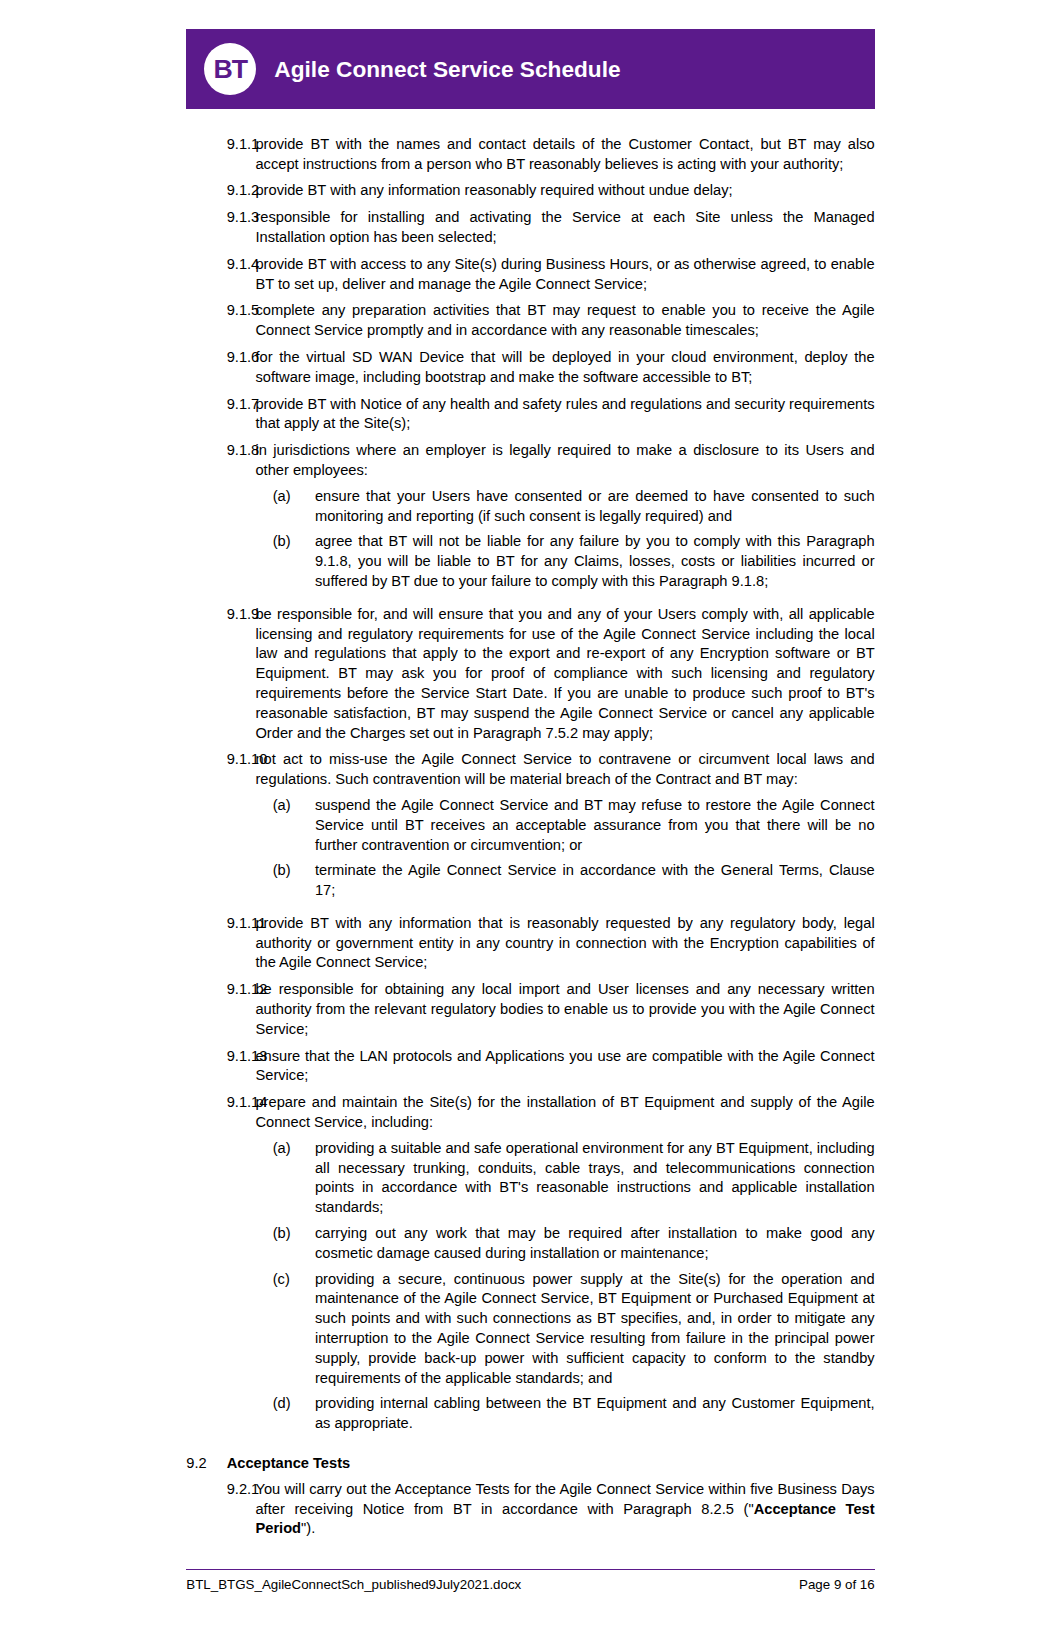BT
Agile Connect Service Schedule
9.1.1
provide BT with the names and contact details of the Customer Contact, but BT may also accept instructions from a person who BT reasonably believes is acting with your authority;
9.1.2
provide BT with any information reasonably required without undue delay;
9.1.3
responsible for installing and activating the Service at each Site unless the Managed Installation option has been selected;
9.1.4
provide BT with access to any Site(s) during Business Hours, or as otherwise agreed, to enable BT to set up, deliver and manage the Agile Connect Service;
9.1.5
complete any preparation activities that BT may request to enable you to receive the Agile Connect Service promptly and in accordance with any reasonable timescales;
9.1.6
for the virtual SD WAN Device that will be deployed in your cloud environment, deploy the software image, including bootstrap and make the software accessible to BT;
9.1.7
provide BT with Notice of any health and safety rules and regulations and security requirements that apply at the Site(s);
9.1.8
in jurisdictions where an employer is legally required to make a disclosure to its Users and other employees:
(a)
ensure that your Users have consented or are deemed to have consented to such monitoring and reporting (if such consent is legally required) and
(b)
agree that BT will not be liable for any failure by you to comply with this Paragraph 9.1.8, you will be liable to BT for any Claims, losses, costs or liabilities incurred or suffered by BT due to your failure to comply with this Paragraph 9.1.8;
9.1.9
be responsible for, and will ensure that you and any of your Users comply with, all applicable licensing and regulatory requirements for use of the Agile Connect Service including the local law and regulations that apply to the export and re-export of any Encryption software or BT Equipment. BT may ask you for proof of compliance with such licensing and regulatory requirements before the Service Start Date. If you are unable to produce such proof to BT's reasonable satisfaction, BT may suspend the Agile Connect Service or cancel any applicable Order and the Charges set out in Paragraph 7.5.2 may apply;
9.1.10
not act to miss-use the Agile Connect Service to contravene or circumvent local laws and regulations. Such contravention will be material breach of the Contract and BT may:
(a)
suspend the Agile Connect Service and BT may refuse to restore the Agile Connect Service until BT receives an acceptable assurance from you that there will be no further contravention or circumvention; or
(b)
terminate the Agile Connect Service in accordance with the General Terms, Clause 17;
9.1.11
provide BT with any information that is reasonably requested by any regulatory body, legal authority or government entity in any country in connection with the Encryption capabilities of the Agile Connect Service;
9.1.12
be responsible for obtaining any local import and User licenses and any necessary written authority from the relevant regulatory bodies to enable us to provide you with the Agile Connect Service;
9.1.13
ensure that the LAN protocols and Applications you use are compatible with the Agile Connect Service;
9.1.14
prepare and maintain the Site(s) for the installation of BT Equipment and supply of the Agile Connect Service, including:
(a)
providing a suitable and safe operational environment for any BT Equipment, including all necessary trunking, conduits, cable trays, and telecommunications connection points in accordance with BT's reasonable instructions and applicable installation standards;
(b)
carrying out any work that may be required after installation to make good any cosmetic damage caused during installation or maintenance;
(c)
providing a secure, continuous power supply at the Site(s) for the operation and maintenance of the Agile Connect Service, BT Equipment or Purchased Equipment at such points and with such connections as BT specifies, and, in order to mitigate any interruption to the Agile Connect Service resulting from failure in the principal power supply, provide back-up power with sufficient capacity to conform to the standby requirements of the applicable standards; and
(d)
providing internal cabling between the BT Equipment and any Customer Equipment, as appropriate.
9.2
Acceptance Tests
9.2.1
You will carry out the Acceptance Tests for the Agile Connect Service within five Business Days after receiving Notice from BT in accordance with Paragraph 8.2.5 ("Acceptance Test Period").
BTL_BTGS_AgileConnectSch_published9July2021.docx
Page 9 of 16